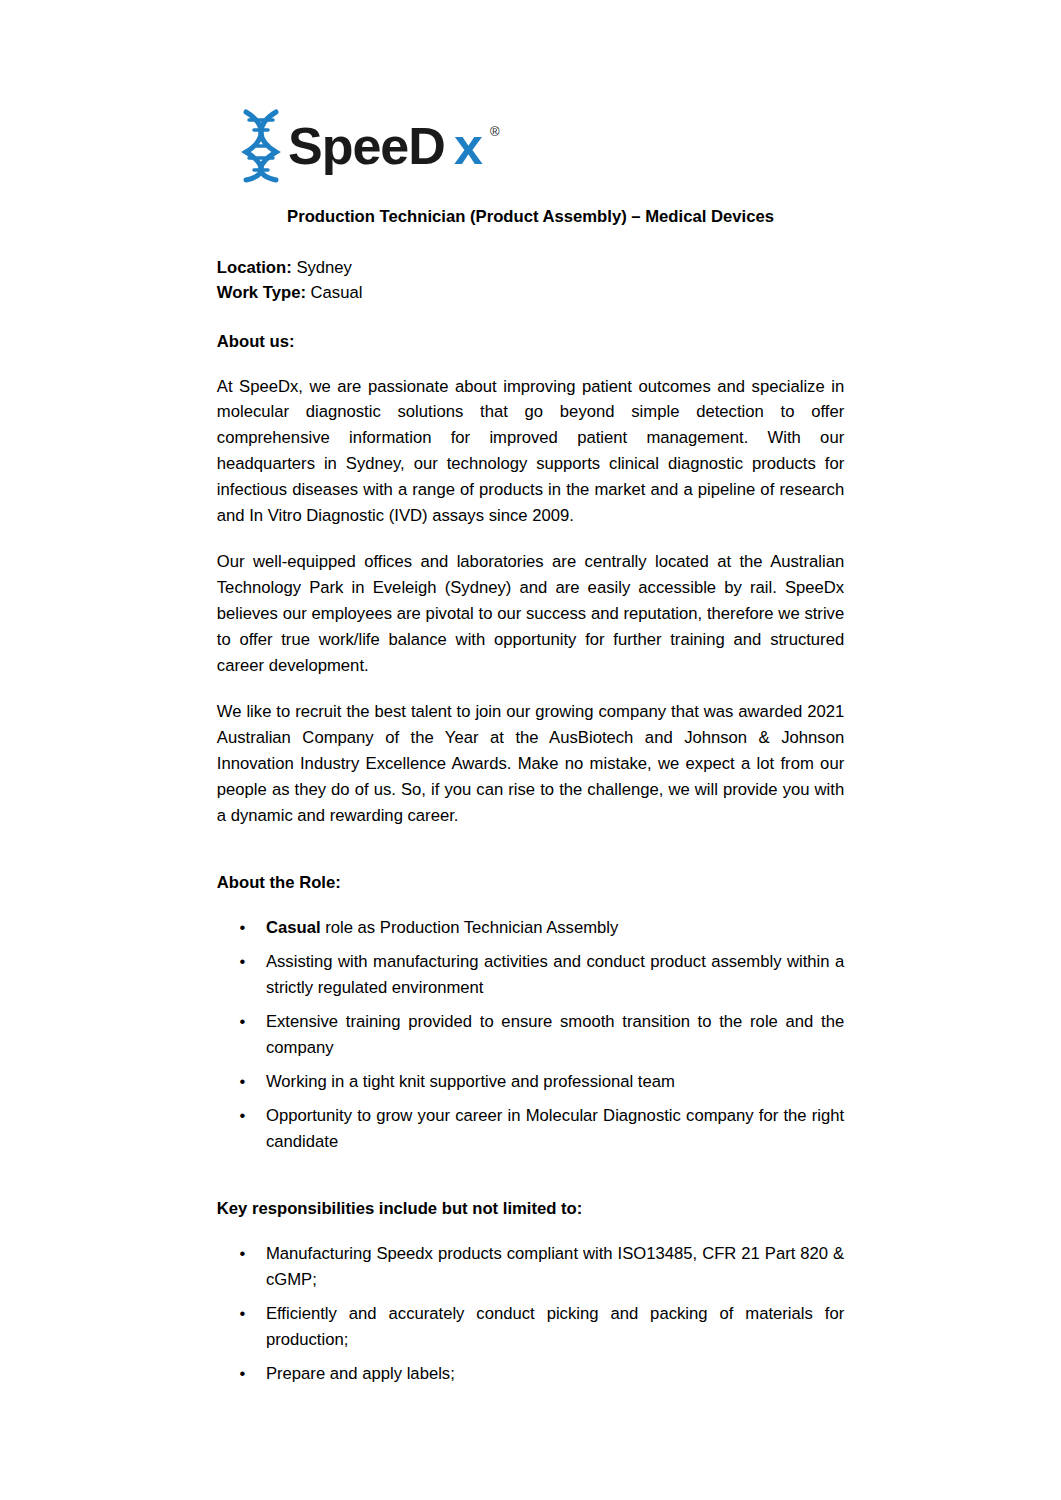SpeeD x ®
Production Technician (Product Assembly) – Medical Devices
Location: Sydney
Work Type: Casual
About us:
At SpeeDx, we are passionate about improving patient outcomes and specialize in molecular diagnostic solutions that go beyond simple detection to offer comprehensive information for improved patient management. With our headquarters in Sydney, our technology supports clinical diagnostic products for infectious diseases with a range of products in the market and a pipeline of research and In Vitro Diagnostic (IVD) assays since 2009.
Our well-equipped offices and laboratories are centrally located at the Australian Technology Park in Eveleigh (Sydney) and are easily accessible by rail. SpeeDx believes our employees are pivotal to our success and reputation, therefore we strive to offer true work/life balance with opportunity for further training and structured career development.
We like to recruit the best talent to join our growing company that was awarded 2021 Australian Company of the Year at the AusBiotech and Johnson & Johnson Innovation Industry Excellence Awards. Make no mistake, we expect a lot from our people as they do of us. So, if you can rise to the challenge, we will provide you with a dynamic and rewarding career.
About the Role:
Casual role as Production Technician Assembly
Assisting with manufacturing activities and conduct product assembly within a strictly regulated environment
Extensive training provided to ensure smooth transition to the role and the company
Working in a tight knit supportive and professional team
Opportunity to grow your career in Molecular Diagnostic company for the right candidate
Key responsibilities include but not limited to:
Manufacturing Speedx products compliant with ISO13485, CFR 21 Part 820 & cGMP;
Efficiently and accurately conduct picking and packing of materials for production;
Prepare and apply labels;